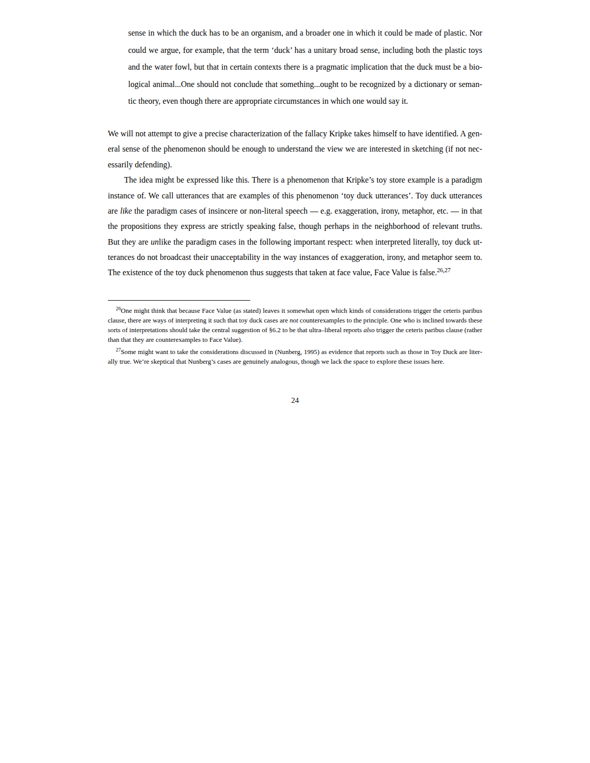sense in which the duck has to be an organism, and a broader one in which it could be made of plastic. Nor could we argue, for example, that the term ‘duck’ has a unitary broad sense, including both the plastic toys and the water fowl, but that in certain contexts there is a pragmatic implication that the duck must be a biological animal...One should not conclude that something...ought to be recognized by a dictionary or semantic theory, even though there are appropriate circumstances in which one would say it.
We will not attempt to give a precise characterization of the fallacy Kripke takes himself to have identified. A general sense of the phenomenon should be enough to understand the view we are interested in sketching (if not necessarily defending).
The idea might be expressed like this. There is a phenomenon that Kripke’s toy store example is a paradigm instance of. We call utterances that are examples of this phenomenon ‘toy duck utterances’. Toy duck utterances are like the paradigm cases of insincere or non-literal speech — e.g. exaggeration, irony, metaphor, etc. — in that the propositions they express are strictly speaking false, though perhaps in the neighborhood of relevant truths. But they are unlike the paradigm cases in the following important respect: when interpreted literally, toy duck utterances do not broadcast their unacceptability in the way instances of exaggeration, irony, and metaphor seem to. The existence of the toy duck phenomenon thus suggests that taken at face value, Face Value is false.26,27
26One might think that because Face Value (as stated) leaves it somewhat open which kinds of considerations trigger the ceteris paribus clause, there are ways of interpreting it such that toy duck cases are not counterexamples to the principle. One who is inclined towards these sorts of interpretations should take the central suggestion of §6.2 to be that ultra–liberal reports also trigger the ceteris paribus clause (rather than that they are counterexamples to Face Value).
27Some might want to take the considerations discussed in (Nunberg, 1995) as evidence that reports such as those in Toy Duck are literally true. We’re skeptical that Nunberg’s cases are genuinely analogous, though we lack the space to explore these issues here.
24